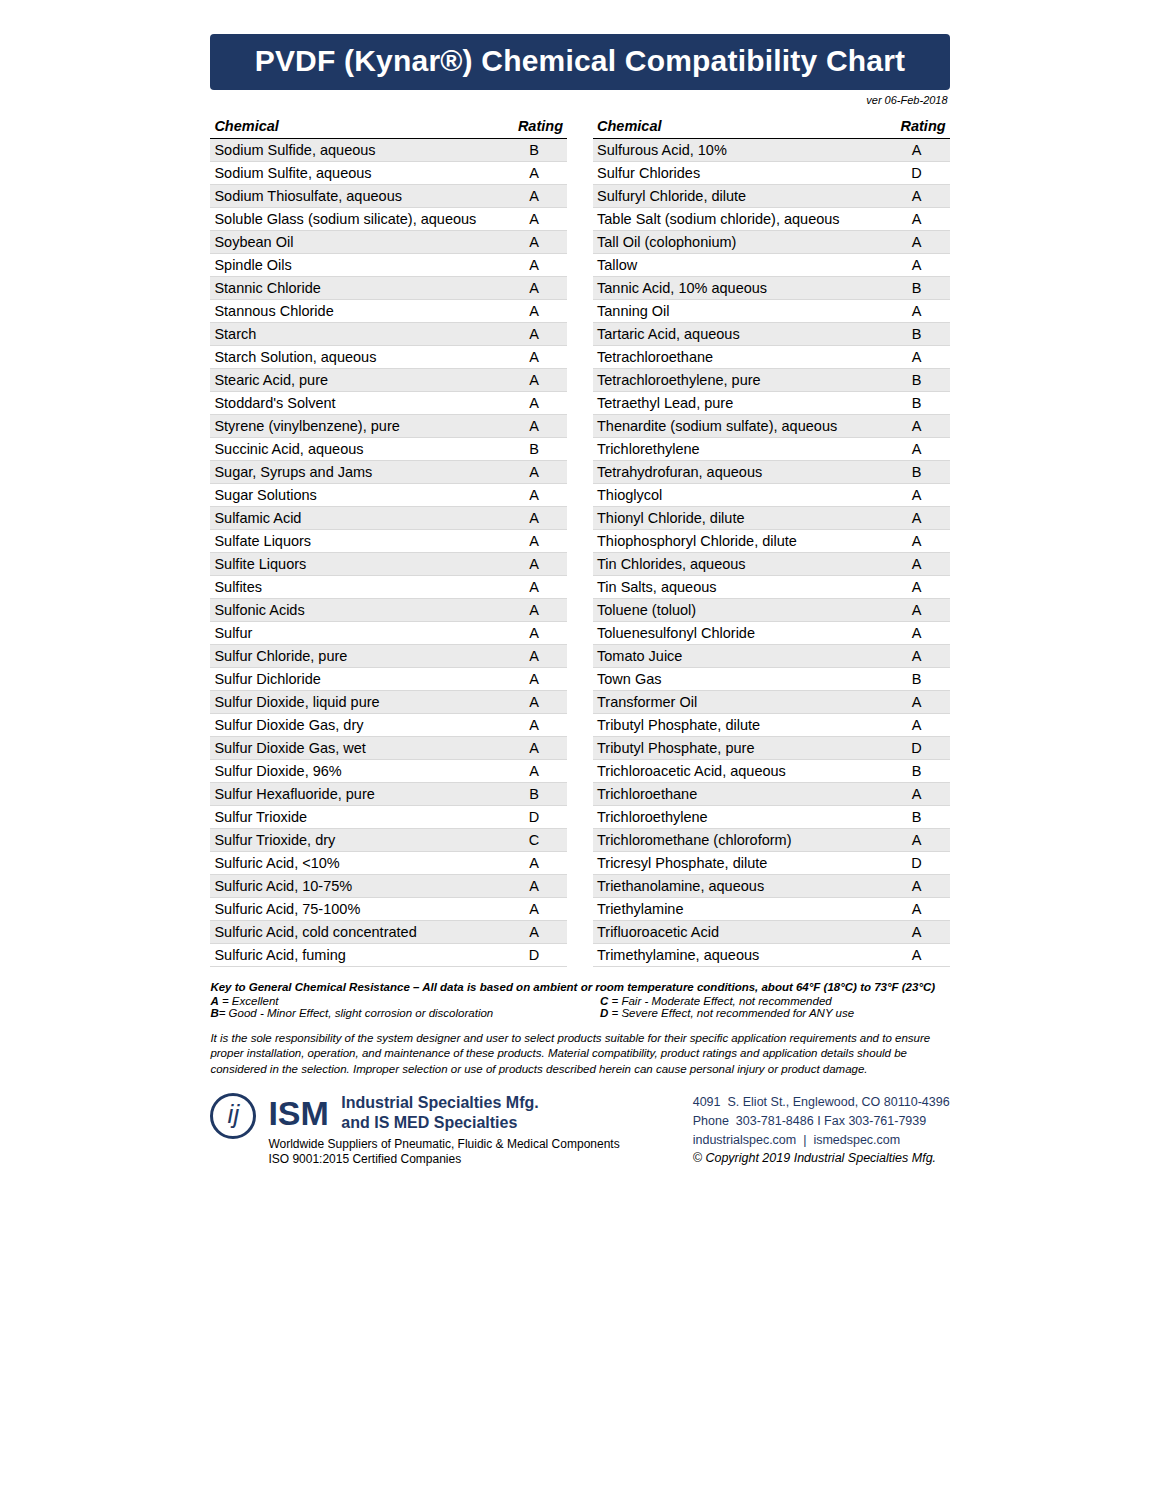PVDF (Kynar®) Chemical Compatibility Chart
ver 06-Feb-2018
| Chemical | Rating |
| --- | --- |
| Sodium Sulfide, aqueous | B |
| Sodium Sulfite, aqueous | A |
| Sodium Thiosulfate, aqueous | A |
| Soluble Glass (sodium silicate), aqueous | A |
| Soybean Oil | A |
| Spindle Oils | A |
| Stannic Chloride | A |
| Stannous Chloride | A |
| Starch | A |
| Starch Solution, aqueous | A |
| Stearic Acid, pure | A |
| Stoddard's Solvent | A |
| Styrene (vinylbenzene), pure | A |
| Succinic Acid, aqueous | B |
| Sugar, Syrups and Jams | A |
| Sugar Solutions | A |
| Sulfamic Acid | A |
| Sulfate Liquors | A |
| Sulfite Liquors | A |
| Sulfites | A |
| Sulfonic Acids | A |
| Sulfur | A |
| Sulfur Chloride, pure | A |
| Sulfur Dichloride | A |
| Sulfur Dioxide, liquid pure | A |
| Sulfur Dioxide Gas, dry | A |
| Sulfur Dioxide Gas, wet | A |
| Sulfur Dioxide, 96% | A |
| Sulfur Hexafluoride, pure | B |
| Sulfur Trioxide | D |
| Sulfur Trioxide, dry | C |
| Sulfuric Acid, <10% | A |
| Sulfuric Acid, 10-75% | A |
| Sulfuric Acid, 75-100% | A |
| Sulfuric Acid, cold concentrated | A |
| Sulfuric Acid, fuming | D |
| Chemical | Rating |
| --- | --- |
| Sulfurous Acid, 10% | A |
| Sulfur Chlorides | D |
| Sulfuryl Chloride, dilute | A |
| Table Salt (sodium chloride), aqueous | A |
| Tall Oil (colophonium) | A |
| Tallow | A |
| Tannic Acid, 10% aqueous | B |
| Tanning Oil | A |
| Tartaric Acid, aqueous | B |
| Tetrachloroethane | A |
| Tetrachloroethylene, pure | B |
| Tetraethyl Lead, pure | B |
| Thenardite (sodium sulfate), aqueous | A |
| Trichlorethylene | A |
| Tetrahydrofuran, aqueous | B |
| Thioglycol | A |
| Thionyl Chloride, dilute | A |
| Thiophosphoryl Chloride, dilute | A |
| Tin Chlorides, aqueous | A |
| Tin Salts, aqueous | A |
| Toluene (toluol) | A |
| Toluenesulfonyl Chloride | A |
| Tomato Juice | A |
| Town Gas | B |
| Transformer Oil | A |
| Tributyl Phosphate, dilute | A |
| Tributyl Phosphate, pure | D |
| Trichloroacetic Acid, aqueous | B |
| Trichloroethane | A |
| Trichloroethylene | B |
| Trichloromethane (chloroform) | A |
| Tricresyl Phosphate, dilute | D |
| Triethanolamine, aqueous | A |
| Triethylamine | A |
| Trifluoroacetic Acid | A |
| Trimethylamine, aqueous | A |
Key to General Chemical Resistance – All data is based on ambient or room temperature conditions, about 64°F (18°C) to 73°F (23°C)
A = Excellent
B= Good - Minor Effect, slight corrosion or discoloration
C = Fair - Moderate Effect, not recommended
D = Severe Effect, not recommended for ANY use
It is the sole responsibility of the system designer and user to select products suitable for their specific application requirements and to ensure proper installation, operation, and maintenance of these products. Material compatibility, product ratings and application details should be considered in the selection. Improper selection or use of products described herein can cause personal injury or product damage.
ij
ISM
Industrial Specialties Mfg.
and IS MED Specialties
Worldwide Suppliers of Pneumatic, Fluidic & Medical Components
ISO 9001:2015 Certified Companies
4091 S. Eliot St., Englewood, CO 80110-4396
Phone 303-781-8486 I Fax 303-761-7939
industrialspec.com | ismedspec.com
© Copyright 2019 Industrial Specialties Mfg.